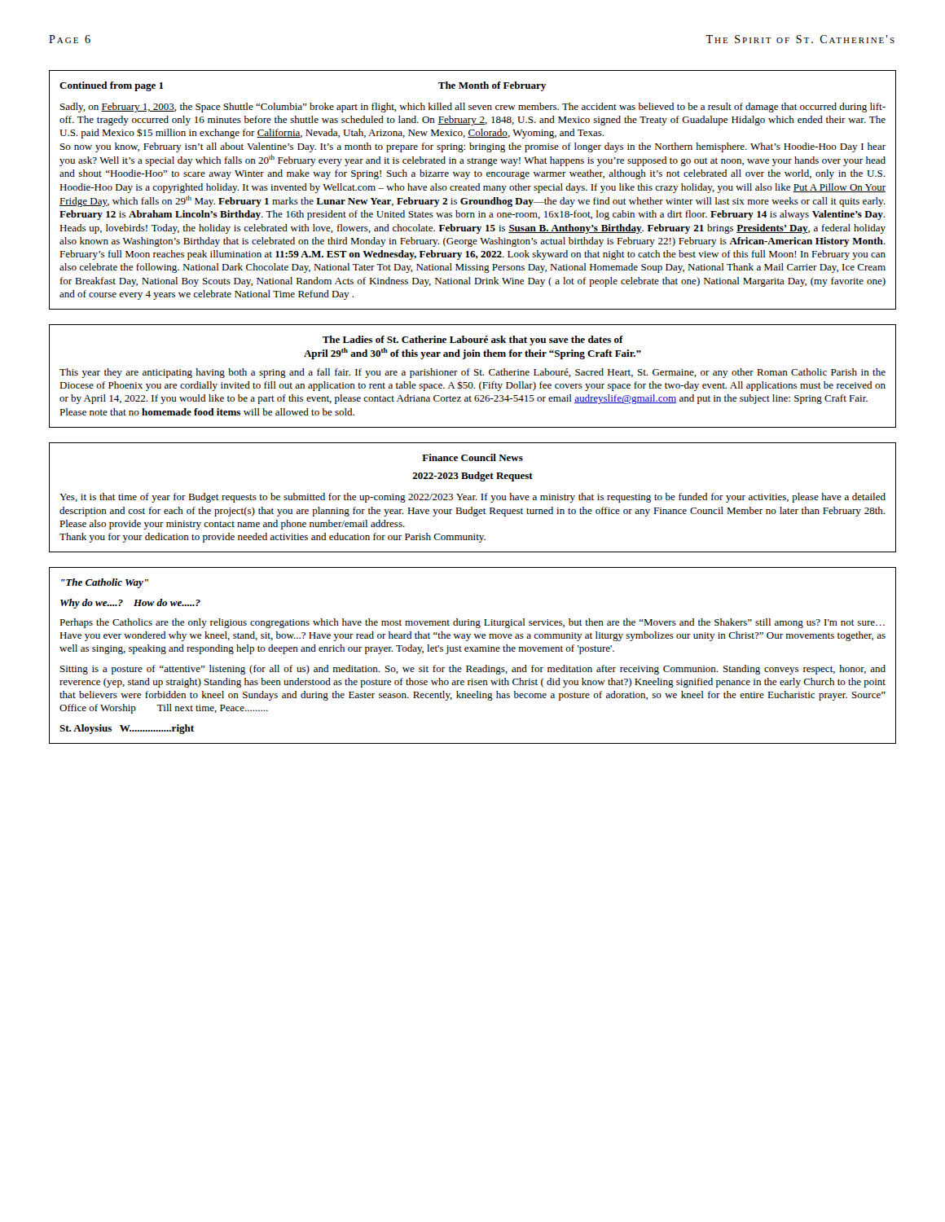PAGE 6
THE SPIRIT OF ST. CATHERINE'S
Continued from page 1 The Month of February
Sadly, on February 1, 2003, the Space Shuttle “Columbia” broke apart in flight, which killed all seven crew members. The accident was believed to be a result of damage that occurred during lift-off. The tragedy occurred only 16 minutes before the shuttle was scheduled to land. On February 2, 1848, U.S. and Mexico signed the Treaty of Guadalupe Hidalgo which ended their war. The U.S. paid Mexico $15 million in exchange for California, Nevada, Utah, Arizona, New Mexico, Colorado, Wyoming, and Texas.
So now you know, February isn’t all about Valentine’s Day. It’s a month to prepare for spring: bringing the promise of longer days in the Northern hemisphere. What’s Hoodie-Hoo Day I hear you ask? Well it’s a special day which falls on 20th February every year and it is celebrated in a strange way! What happens is you’re supposed to go out at noon, wave your hands over your head and shout “Hoodie-Hoo” to scare away Winter and make way for Spring! Such a bizarre way to encourage warmer weather, although it’s not celebrated all over the world, only in the U.S. Hoodie-Hoo Day is a copyrighted holiday. It was invented by Wellcat.com – who have also created many other special days. If you like this crazy holiday, you will also like Put A Pillow On Your Fridge Day, which falls on 29th May. February 1 marks the Lunar New Year, February 2 is Groundhog Day—the day we find out whether winter will last six more weeks or call it quits early. February 12 is Abraham Lincoln’s Birthday. The 16th president of the United States was born in a one-room, 16x18-foot, log cabin with a dirt floor. February 14 is always Valentine’s Day. Heads up, lovebirds! Today, the holiday is celebrated with love, flowers, and chocolate. February 15 is Susan B. Anthony’s Birthday. February 21 brings Presidents’ Day, a federal holiday also known as Washington’s Birthday that is celebrated on the third Monday in February. (George Washington’s actual birthday is February 22!) February is African-American History Month. February’s full Moon reaches peak illumination at 11:59 A.M. EST on Wednesday, February 16, 2022. Look skyward on that night to catch the best view of this full Moon! In February you can also celebrate the following. National Dark Chocolate Day, National Tater Tot Day, National Missing Persons Day, National Homemade Soup Day, National Thank a Mail Carrier Day, Ice Cream for Breakfast Day, National Boy Scouts Day, National Random Acts of Kindness Day, National Drink Wine Day ( a lot of people celebrate that one) National Margarita Day, (my favorite one) and of course every 4 years we celebrate National Time Refund Day .
The Ladies of St. Catherine Labouré ask that you save the dates of
April 29th and 30th of this year and join them for their “Spring Craft Fair.”
This year they are anticipating having both a spring and a fall fair. If you are a parishioner of St. Catherine Labouré, Sacred Heart, St. Germaine, or any other Roman Catholic Parish in the Diocese of Phoenix you are cordially invited to fill out an application to rent a table space. A $50. (Fifty Dollar) fee covers your space for the two-day event. All applications must be received on or by April 14, 2022. If you would like to be a part of this event, please contact Adriana Cortez at 626-234-5415 or email audreyslife@gmail.com and put in the subject line: Spring Craft Fair.
Please note that no homemade food items will be allowed to be sold.
Finance Council News
2022-2023 Budget Request
Yes, it is that time of year for Budget requests to be submitted for the up-coming 2022/2023 Year. If you have a ministry that is requesting to be funded for your activities, please have a detailed description and cost for each of the project(s) that you are planning for the year. Have your Budget Request turned in to the office or any Finance Council Member no later than February 28th. Please also provide your ministry contact name and phone number/email address.
Thank you for your dedication to provide needed activities and education for our Parish Community.
"The Catholic Way"
Why do we....? How do we.....?
Perhaps the Catholics are the only religious congregations which have the most movement during Liturgical services, but then are the “Movers and the Shakers” still among us? I'm not sure… Have you ever wondered why we kneel, stand, sit, bow...? Have your read or heard that “the way we move as a community at liturgy symbolizes our unity in Christ?” Our movements together, as well as singing, speaking and responding help to deepen and enrich our prayer. Today, let's just examine the movement of 'posture'.
Sitting is a posture of “attentive” listening (for all of us) and meditation. So, we sit for the Readings, and for meditation after receiving Communion. Standing conveys respect, honor, and reverence (yep, stand up straight) Standing has been understood as the posture of those who are risen with Christ ( did you know that?) Kneeling signified penance in the early Church to the point that believers were forbidden to kneel on Sundays and during the Easter season. Recently, kneeling has become a posture of adoration, so we kneel for the entire Eucharistic prayer. Source” Office of Worship Till next time, Peace.........
St. Aloysius W................right